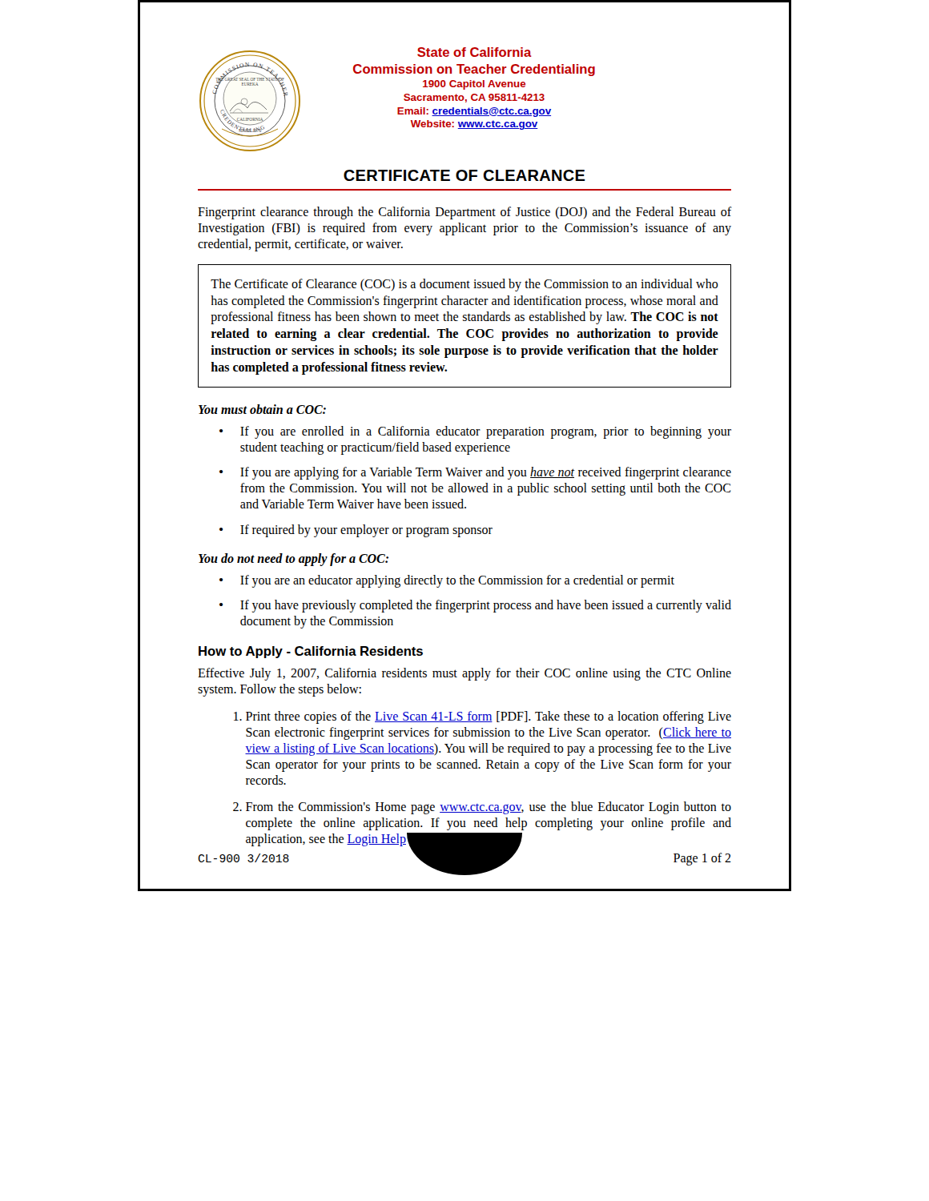COMMISSION ON TEACHER CREDENTIALING THE GREAT SEAL OF THE STATE OF EUREKA CALIFORNIA SINCE 1970
State of California
Commission on Teacher Credentialing
1900 Capitol Avenue
Sacramento, CA 95811-4213
Email: credentials@ctc.ca.gov
Website: www.ctc.ca.gov
CERTIFICATE OF CLEARANCE
Fingerprint clearance through the California Department of Justice (DOJ) and the Federal Bureau of Investigation (FBI) is required from every applicant prior to the Commission’s issuance of any credential, permit, certificate, or waiver.
The Certificate of Clearance (COC) is a document issued by the Commission to an individual who has completed the Commission's fingerprint character and identification process, whose moral and professional fitness has been shown to meet the standards as established by law. The COC is not related to earning a clear credential. The COC provides no authorization to provide instruction or services in schools; its sole purpose is to provide verification that the holder has completed a professional fitness review.
You must obtain a COC:
If you are enrolled in a California educator preparation program, prior to beginning your student teaching or practicum/field based experience
If you are applying for a Variable Term Waiver and you have not received fingerprint clearance from the Commission. You will not be allowed in a public school setting until both the COC and Variable Term Waiver have been issued.
If required by your employer or program sponsor
You do not need to apply for a COC:
If you are an educator applying directly to the Commission for a credential or permit
If you have previously completed the fingerprint process and have been issued a currently valid document by the Commission
How to Apply - California Residents
Effective July 1, 2007, California residents must apply for their COC online using the CTC Online system. Follow the steps below:
Print three copies of the Live Scan 41-LS form [PDF]. Take these to a location offering Live Scan electronic fingerprint services for submission to the Live Scan operator. (Click here to view a listing of Live Scan locations). You will be required to pay a processing fee to the Live Scan operator for your prints to be scanned. Retain a copy of the Live Scan form for your records.
From the Commission's Home page www.ctc.ca.gov, use the blue Educator Login button to complete the online application. If you need help completing your online profile and application, see the Login Help page for directions.
CL-900 3/2018
Page 1 of 2